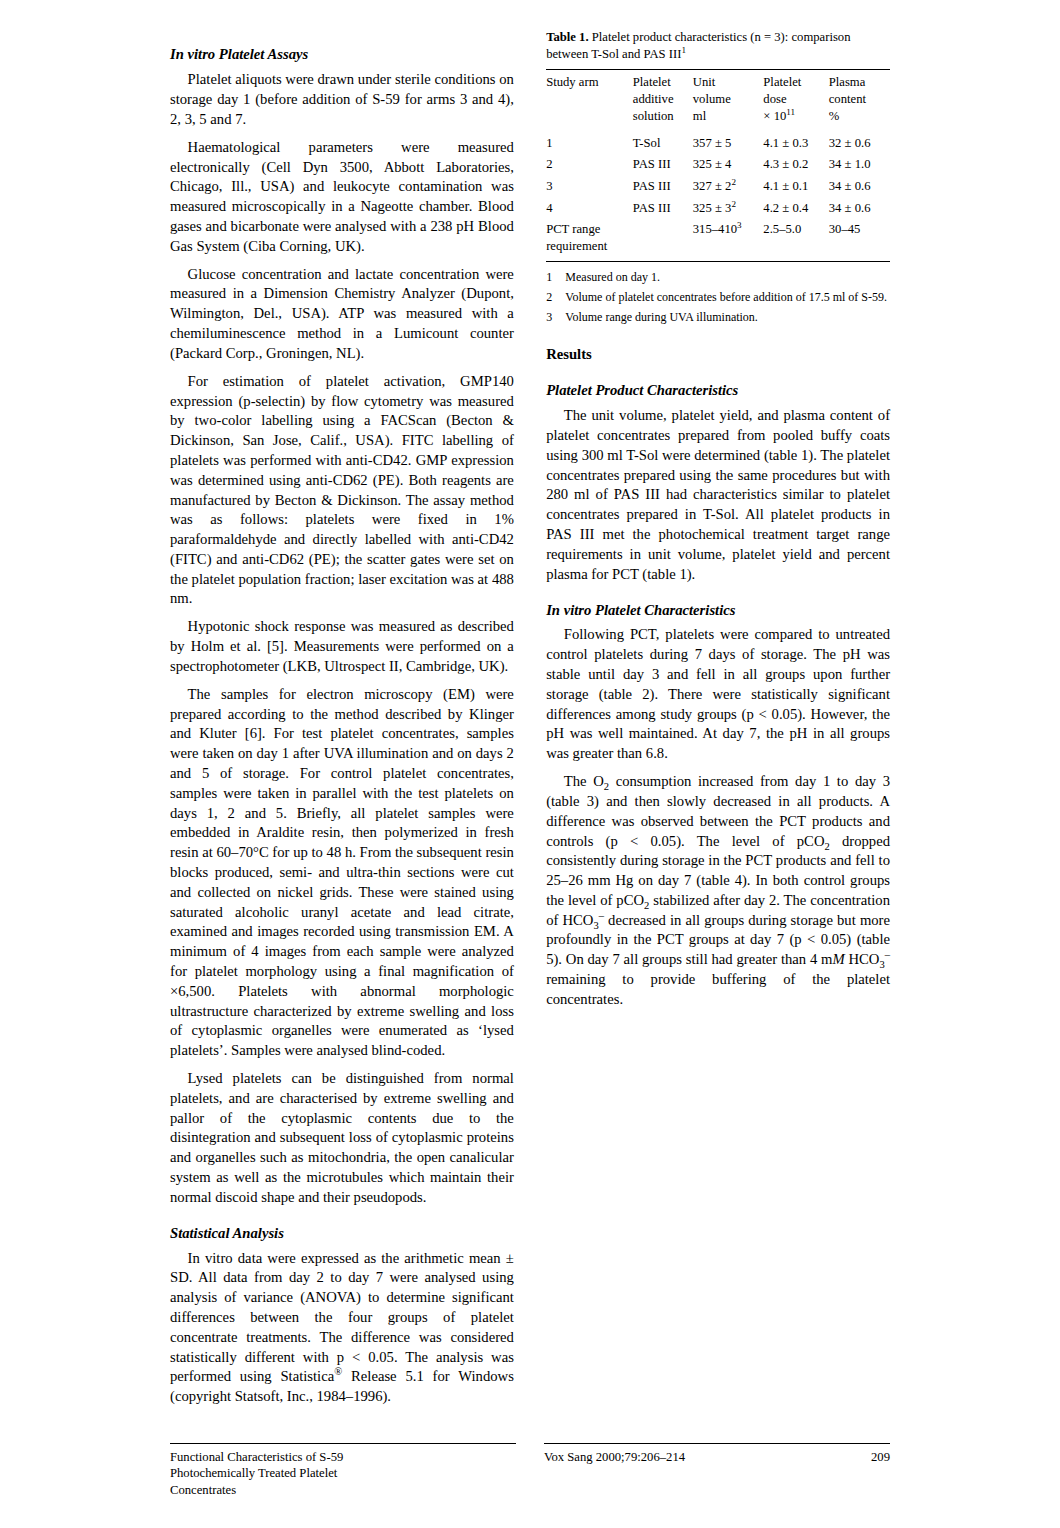In vitro Platelet Assays
Platelet aliquots were drawn under sterile conditions on storage day 1 (before addition of S-59 for arms 3 and 4), 2, 3, 5 and 7.
Haematological parameters were measured electronically (Cell Dyn 3500, Abbott Laboratories, Chicago, Ill., USA) and leukocyte contamination was measured microscopically in a Nageotte chamber. Blood gases and bicarbonate were analysed with a 238 pH Blood Gas System (Ciba Corning, UK).
Glucose concentration and lactate concentration were measured in a Dimension Chemistry Analyzer (Dupont, Wilmington, Del., USA). ATP was measured with a chemiluminescence method in a Lumicount counter (Packard Corp., Groningen, NL).
For estimation of platelet activation, GMP140 expression (p-selectin) by flow cytometry was measured by two-color labelling using a FACScan (Becton & Dickinson, San Jose, Calif., USA). FITC labelling of platelets was performed with anti-CD42. GMP expression was determined using anti-CD62 (PE). Both reagents are manufactured by Becton & Dickinson. The assay method was as follows: platelets were fixed in 1% paraformaldehyde and directly labelled with anti-CD42 (FITC) and anti-CD62 (PE); the scatter gates were set on the platelet population fraction; laser excitation was at 488 nm.
Hypotonic shock response was measured as described by Holm et al. [5]. Measurements were performed on a spectrophotometer (LKB, Ultrospect II, Cambridge, UK).
The samples for electron microscopy (EM) were prepared according to the method described by Klinger and Kluter [6]. For test platelet concentrates, samples were taken on day 1 after UVA illumination and on days 2 and 5 of storage. For control platelet concentrates, samples were taken in parallel with the test platelets on days 1, 2 and 5. Briefly, all platelet samples were embedded in Araldite resin, then polymerized in fresh resin at 60–70°C for up to 48 h. From the subsequent resin blocks produced, semi- and ultra-thin sections were cut and collected on nickel grids. These were stained using saturated alcoholic uranyl acetate and lead citrate, examined and images recorded using transmission EM. A minimum of 4 images from each sample were analyzed for platelet morphology using a final magnification of ×6,500. Platelets with abnormal morphologic ultrastructure characterized by extreme swelling and loss of cytoplasmic organelles were enumerated as ‘lysed platelets’. Samples were analysed blind-coded.
Lysed platelets can be distinguished from normal platelets, and are characterised by extreme swelling and pallor of the cytoplasmic contents due to the disintegration and subsequent loss of cytoplasmic proteins and organelles such as mitochondria, the open canalicular system as well as the microtubules which maintain their normal discoid shape and their pseudopods.
Statistical Analysis
In vitro data were expressed as the arithmetic mean ± SD. All data from day 2 to day 7 were analysed using analysis of variance (ANOVA) to determine significant differences between the four groups of platelet concentrate treatments. The difference was considered statistically different with p < 0.05. The analysis was performed using Statistica® Release 5.1 for Windows (copyright Statsoft, Inc., 1984–1996).
Table 1. Platelet product characteristics (n = 3): comparison between T-Sol and PAS III 1
| Study arm | Platelet additive solution | Unit volume ml | Platelet dose × 10 11 | Plasma content % |
| --- | --- | --- | --- | --- |
| 1 | T-Sol | 357 ± 5 | 4.1 ± 0.3 | 32 ± 0.6 |
| 2 | PAS III | 325 ± 4 | 4.3 ± 0.2 | 34 ± 1.0 |
| 3 | PAS III | 327 ± 2 2 | 4.1 ± 0.1 | 34 ± 0.6 |
| 4 | PAS III | 325 ± 3 2 | 4.2 ± 0.4 | 34 ± 0.6 |
| PCT range requirement | | 315–410 3 | 2.5–5.0 | 30–45 |
Measured on day 1.
Volume of platelet concentrates before addition of 17.5 ml of S-59.
Volume range during UVA illumination.
Results
Platelet Product Characteristics
The unit volume, platelet yield, and plasma content of platelet concentrates prepared from pooled buffy coats using 300 ml T-Sol were determined (table 1). The platelet concentrates prepared using the same procedures but with 280 ml of PAS III had characteristics similar to platelet concentrates prepared in T-Sol. All platelet products in PAS III met the photochemical treatment target range requirements in unit volume, platelet yield and percent plasma for PCT (table 1).
In vitro Platelet Characteristics
Following PCT, platelets were compared to untreated control platelets during 7 days of storage. The pH was stable until day 3 and fell in all groups upon further storage (table 2). There were statistically significant differences among study groups (p < 0.05). However, the pH was well maintained. At day 7, the pH in all groups was greater than 6.8.
The O2 consumption increased from day 1 to day 3 (table 3) and then slowly decreased in all products. A difference was observed between the PCT products and controls (p < 0.05). The level of pCO2 dropped consistently during storage in the PCT products and fell to 25–26 mm Hg on day 7 (table 4). In both control groups the level of pCO2 stabilized after day 2. The concentration of HCO3– decreased in all groups during storage but more profoundly in the PCT groups at day 7 (p < 0.05) (table 5). On day 7 all groups still had greater than 4 mM HCO3– remaining to provide buffering of the platelet concentrates.
Functional Characteristics of S-59
Photochemically Treated Platelet
Concentrates
Vox Sang 2000;79:206–214 209